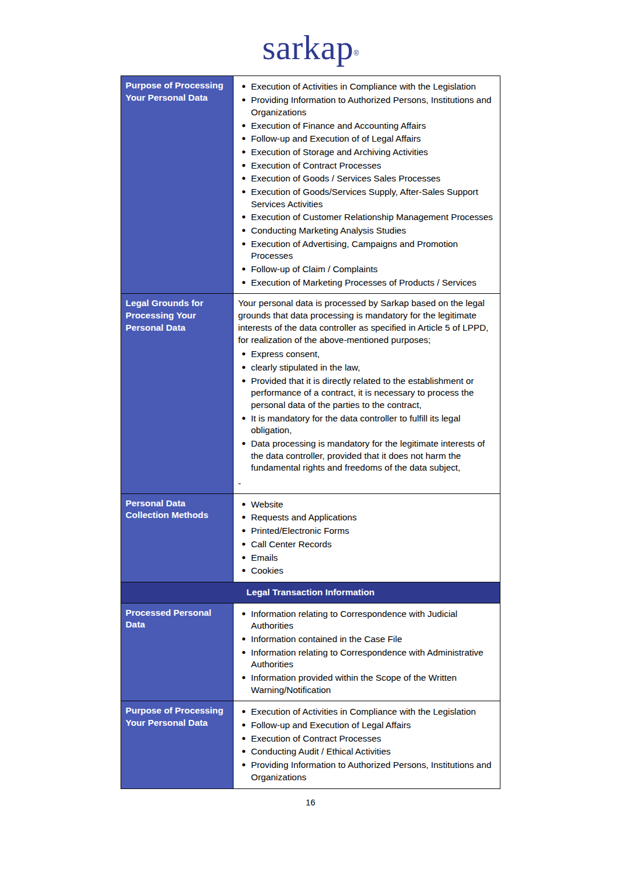sarkap®
| Purpose of Processing Your Personal Data | Execution of Activities in Compliance with the Legislation Providing Information to Authorized Persons, Institutions and Organizations Execution of Finance and Accounting Affairs Follow-up and Execution of of Legal Affairs Execution of Storage and Archiving Activities Execution of Contract Processes Execution of Goods / Services Sales Processes Execution of Goods/Services Supply, After-Sales Support Services Activities Execution of Customer Relationship Management Processes Conducting Marketing Analysis Studies Execution of Advertising, Campaigns and Promotion Processes Follow-up of Claim / Complaints Execution of Marketing Processes of Products / Services |
| Legal Grounds for Processing Your Personal Data | Your personal data is processed by Sarkap based on the legal grounds that data processing is mandatory for the legitimate interests of the data controller as specified in Article 5 of LPPD, for realization of the above-mentioned purposes; Express consent, clearly stipulated in the law, Provided that it is directly related to the establishment or performance of a contract, it is necessary to process the personal data of the parties to the contract, It is mandatory for the data controller to fulfill its legal obligation, Data processing is mandatory for the legitimate interests of the data controller, provided that it does not harm the fundamental rights and freedoms of the data subject, - |
| Personal Data Collection Methods | Website Requests and Applications Printed/Electronic Forms Call Center Records Emails Cookies |
| Legal Transaction Information |
| Processed Personal Data | Information relating to Correspondence with Judicial Authorities Information contained in the Case File Information relating to Correspondence with Administrative Authorities Information provided within the Scope of the Written Warning/Notification |
| Purpose of Processing Your Personal Data | Execution of Activities in Compliance with the Legislation Follow-up and Execution of Legal Affairs Execution of Contract Processes Conducting Audit / Ethical Activities Providing Information to Authorized Persons, Institutions and Organizations |
16